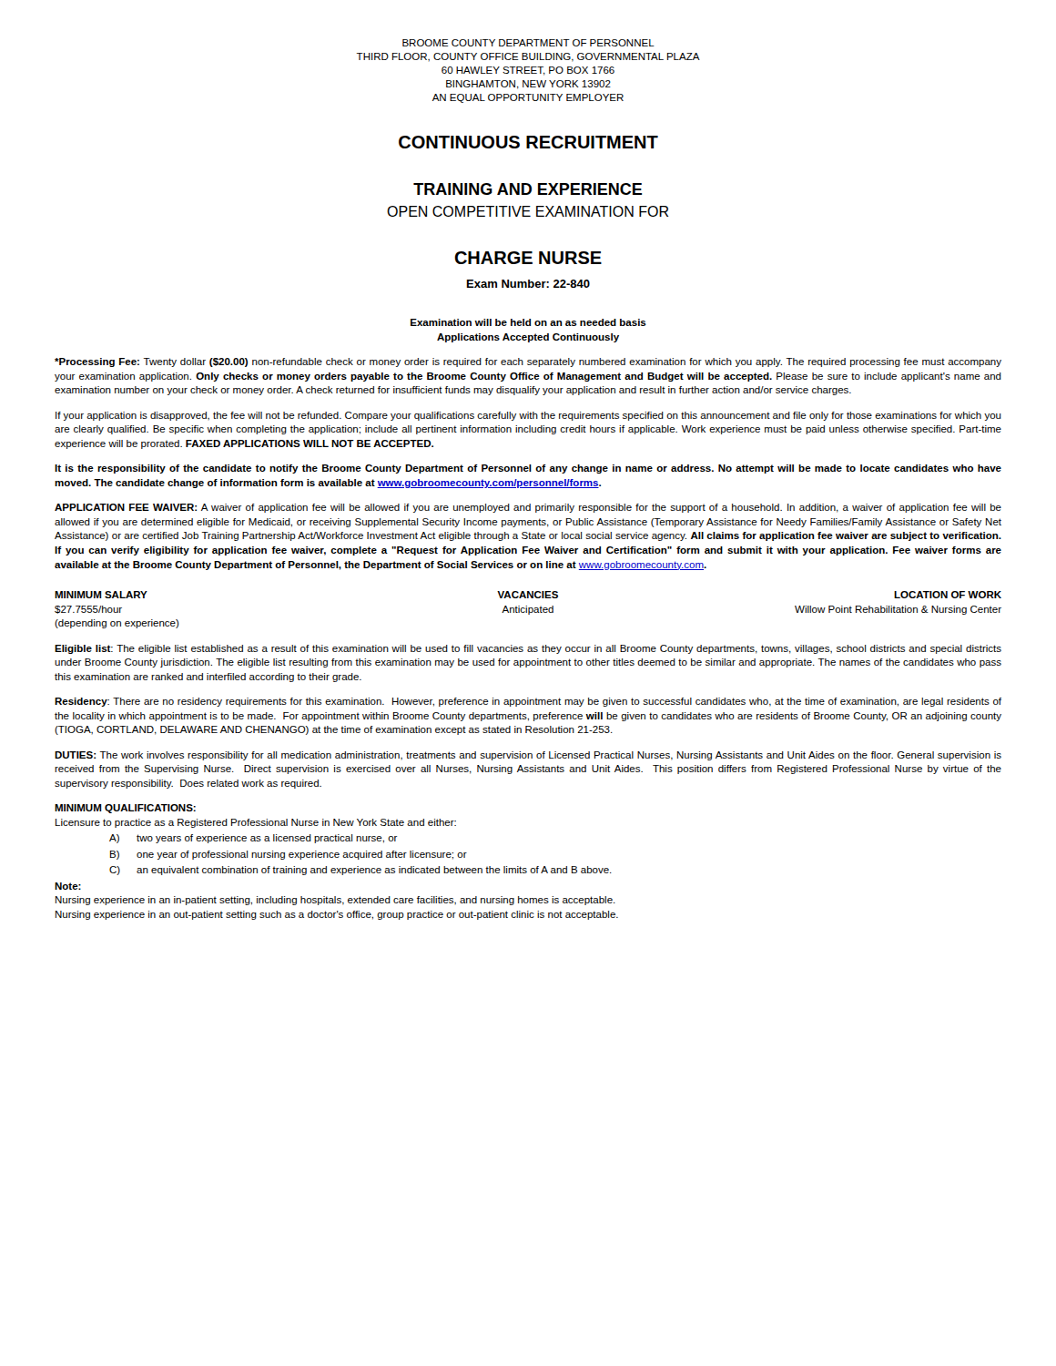BROOME COUNTY DEPARTMENT OF PERSONNEL
THIRD FLOOR, COUNTY OFFICE BUILDING, GOVERNMENTAL PLAZA
60 HAWLEY STREET, PO BOX 1766
BINGHAMTON, NEW YORK 13902
AN EQUAL OPPORTUNITY EMPLOYER
CONTINUOUS RECRUITMENT
TRAINING AND EXPERIENCE
OPEN COMPETITIVE EXAMINATION FOR
CHARGE NURSE
Exam Number: 22-840
Examination will be held on an as needed basis
Applications Accepted Continuously
*Processing Fee: Twenty dollar ($20.00) non-refundable check or money order is required for each separately numbered examination for which you apply. The required processing fee must accompany your examination application. Only checks or money orders payable to the Broome County Office of Management and Budget will be accepted. Please be sure to include applicant's name and examination number on your check or money order. A check returned for insufficient funds may disqualify your application and result in further action and/or service charges.
If your application is disapproved, the fee will not be refunded. Compare your qualifications carefully with the requirements specified on this announcement and file only for those examinations for which you are clearly qualified. Be specific when completing the application; include all pertinent information including credit hours if applicable. Work experience must be paid unless otherwise specified. Part-time experience will be prorated. FAXED APPLICATIONS WILL NOT BE ACCEPTED.
It is the responsibility of the candidate to notify the Broome County Department of Personnel of any change in name or address. No attempt will be made to locate candidates who have moved. The candidate change of information form is available at www.gobroomecounty.com/personnel/forms.
APPLICATION FEE WAIVER: A waiver of application fee will be allowed if you are unemployed and primarily responsible for the support of a household. In addition, a waiver of application fee will be allowed if you are determined eligible for Medicaid, or receiving Supplemental Security Income payments, or Public Assistance (Temporary Assistance for Needy Families/Family Assistance or Safety Net Assistance) or are certified Job Training Partnership Act/Workforce Investment Act eligible through a State or local social service agency. All claims for application fee waiver are subject to verification. If you can verify eligibility for application fee waiver, complete a "Request for Application Fee Waiver and Certification" form and submit it with your application. Fee waiver forms are available at the Broome County Department of Personnel, the Department of Social Services or on line at www.gobroomecounty.com.
| MINIMUM SALARY | VACANCIES | LOCATION OF WORK |
| --- | --- | --- |
| $27.7555/hour | Anticipated | Willow Point Rehabilitation & Nursing Center |
| (depending on experience) | | |
Eligible list: The eligible list established as a result of this examination will be used to fill vacancies as they occur in all Broome County departments, towns, villages, school districts and special districts under Broome County jurisdiction. The eligible list resulting from this examination may be used for appointment to other titles deemed to be similar and appropriate. The names of the candidates who pass this examination are ranked and interfiled according to their grade.
Residency: There are no residency requirements for this examination. However, preference in appointment may be given to successful candidates who, at the time of examination, are legal residents of the locality in which appointment is to be made. For appointment within Broome County departments, preference will be given to candidates who are residents of Broome County, OR an adjoining county (TIOGA, CORTLAND, DELAWARE AND CHENANGO) at the time of examination except as stated in Resolution 21-253.
DUTIES: The work involves responsibility for all medication administration, treatments and supervision of Licensed Practical Nurses, Nursing Assistants and Unit Aides on the floor. General supervision is received from the Supervising Nurse. Direct supervision is exercised over all Nurses, Nursing Assistants and Unit Aides. This position differs from Registered Professional Nurse by virtue of the supervisory responsibility. Does related work as required.
MINIMUM QUALIFICATIONS:
Licensure to practice as a Registered Professional Nurse in New York State and either:
A) two years of experience as a licensed practical nurse, or
B) one year of professional nursing experience acquired after licensure; or
C) an equivalent combination of training and experience as indicated between the limits of A and B above.
Note:
Nursing experience in an in-patient setting, including hospitals, extended care facilities, and nursing homes is acceptable.
Nursing experience in an out-patient setting such as a doctor's office, group practice or out-patient clinic is not acceptable.